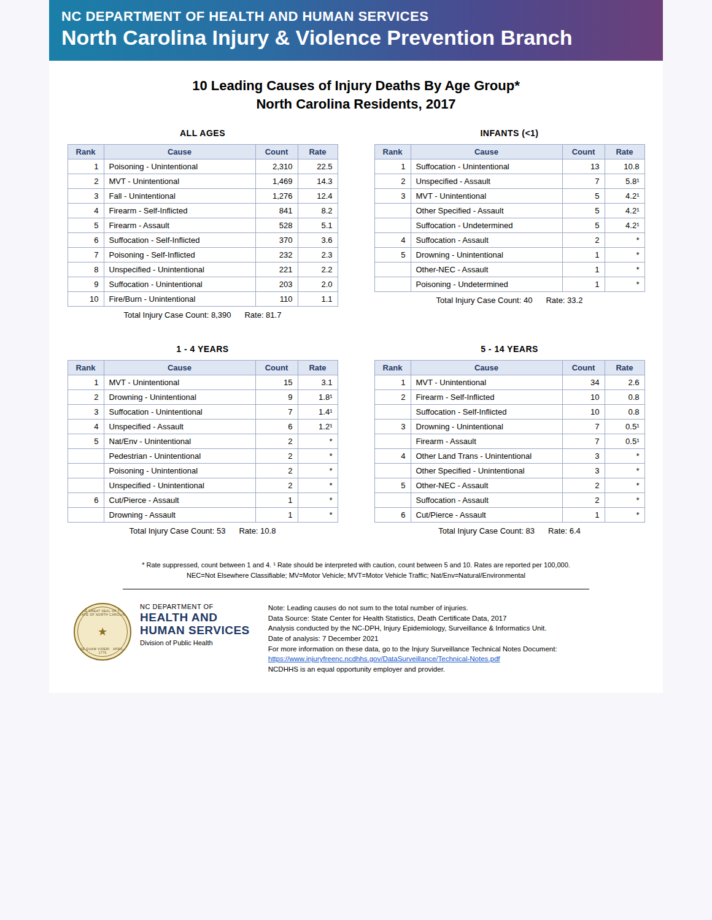NC DEPARTMENT OF HEALTH AND HUMAN SERVICES
North Carolina Injury & Violence Prevention Branch
10 Leading Causes of Injury Deaths By Age Group* North Carolina Residents, 2017
ALL AGES
| Rank | Cause | Count | Rate |
| --- | --- | --- | --- |
| 1 | Poisoning - Unintentional | 2,310 | 22.5 |
| 2 | MVT - Unintentional | 1,469 | 14.3 |
| 3 | Fall - Unintentional | 1,276 | 12.4 |
| 4 | Firearm - Self-Inflicted | 841 | 8.2 |
| 5 | Firearm - Assault | 528 | 5.1 |
| 6 | Suffocation - Self-Inflicted | 370 | 3.6 |
| 7 | Poisoning - Self-Inflicted | 232 | 2.3 |
| 8 | Unspecified - Unintentional | 221 | 2.2 |
| 9 | Suffocation - Unintentional | 203 | 2.0 |
| 10 | Fire/Burn - Unintentional | 110 | 1.1 |
Total Injury Case Count: 8,390 Rate: 81.7
INFANTS (<1)
| Rank | Cause | Count | Rate |
| --- | --- | --- | --- |
| 1 | Suffocation - Unintentional | 13 | 10.8 |
| 2 | Unspecified - Assault | 7 | 5.8¹ |
| 3 | MVT - Unintentional | 5 | 4.2¹ |
| | Other Specified - Assault | 5 | 4.2¹ |
| | Suffocation - Undetermined | 5 | 4.2¹ |
| 4 | Suffocation - Assault | 2 | * |
| 5 | Drowning - Unintentional | 1 | * |
| | Other-NEC - Assault | 1 | * |
| | Poisoning - Undetermined | 1 | * |
Total Injury Case Count: 40 Rate: 33.2
1 - 4 YEARS
| Rank | Cause | Count | Rate |
| --- | --- | --- | --- |
| 1 | MVT - Unintentional | 15 | 3.1 |
| 2 | Drowning - Unintentional | 9 | 1.8¹ |
| 3 | Suffocation - Unintentional | 7 | 1.4¹ |
| 4 | Unspecified - Assault | 6 | 1.2¹ |
| 5 | Nat/Env - Unintentional | 2 | * |
| | Pedestrian - Unintentional | 2 | * |
| | Poisoning - Unintentional | 2 | * |
| | Unspecified - Unintentional | 2 | * |
| 6 | Cut/Pierce - Assault | 1 | * |
| | Drowning - Assault | 1 | * |
Total Injury Case Count: 53 Rate: 10.8
5 - 14 YEARS
| Rank | Cause | Count | Rate |
| --- | --- | --- | --- |
| 1 | MVT - Unintentional | 34 | 2.6 |
| 2 | Firearm - Self-Inflicted | 10 | 0.8 |
| | Suffocation - Self-Inflicted | 10 | 0.8 |
| 3 | Drowning - Unintentional | 7 | 0.5¹ |
| | Firearm - Assault | 7 | 0.5¹ |
| 4 | Other Land Trans - Unintentional | 3 | * |
| | Other Specified - Unintentional | 3 | * |
| 5 | Other-NEC - Assault | 2 | * |
| | Suffocation - Assault | 2 | * |
| 6 | Cut/Pierce - Assault | 1 | * |
Total Injury Case Count: 83 Rate: 6.4
* Rate suppressed, count between 1 and 4. ¹ Rate should be interpreted with caution, count between 5 and 10. Rates are reported per 100,000.
NEC=Not Elsewhere Classifiable; MV=Motor Vehicle; MVT=Motor Vehicle Traffic; Nat/Env=Natural/Environmental
THE GREAT SEAL OF THE STATE OF NORTH CAROLINA
★
ESSE QUAM VIDERI APRIL 12, 1776
NC DEPARTMENT OF
HEALTH AND
HUMAN SERVICES
Division of Public Health
Note: Leading causes do not sum to the total number of injuries.
Data Source: State Center for Health Statistics, Death Certificate Data, 2017
Analysis conducted by the NC-DPH, Injury Epidemiology, Surveillance & Informatics Unit.
Date of analysis: 7 December 2021
For more information on these data, go to the Injury Surveillance Technical Notes Document:
https://www.injuryfreenc.ncdhhs.gov/DataSurveillance/Technical-Notes.pdf
NCDHHS is an equal opportunity employer and provider.